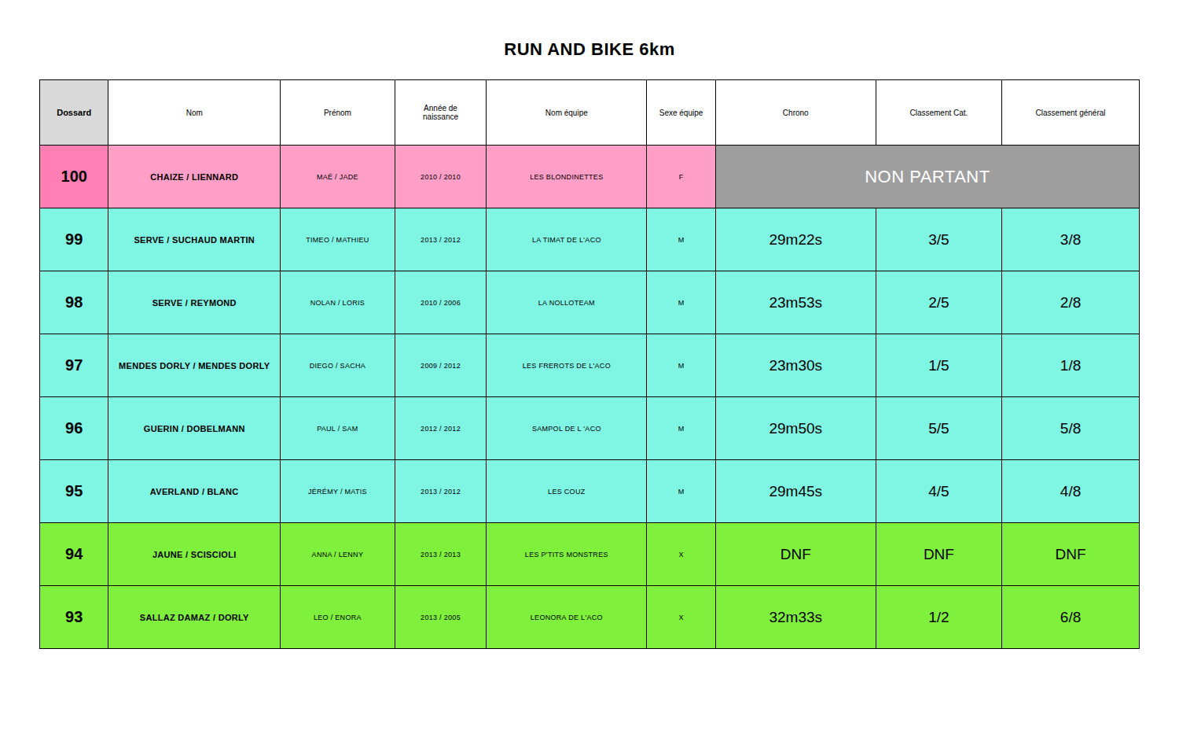RUN AND BIKE 6km
| Dossard | Nom | Prénom | Année de naissance | Nom équipe | Sexe équipe | Chrono | Classement Cat. | Classement général |
| --- | --- | --- | --- | --- | --- | --- | --- | --- |
| 100 | CHAIZE / LIENNARD | MAÉ / JADE | 2010 / 2010 | LES BLONDINETTES | F | NON PARTANT |
| 99 | SERVE / SUCHAUD MARTIN | TIMEO / MATHIEU | 2013 / 2012 | LA TIMAT DE L'ACO | M | 29m22s | 3/5 | 3/8 |
| 98 | SERVE / REYMOND | NOLAN / LORIS | 2010 / 2006 | LA NOLLOTEAM | M | 23m53s | 2/5 | 2/8 |
| 97 | MENDES DORLY / MENDES DORLY | DIEGO / SACHA | 2009 / 2012 | LES FREROTS DE L'ACO | M | 23m30s | 1/5 | 1/8 |
| 96 | GUERIN / DOBELMANN | PAUL / SAM | 2012 / 2012 | SAMPOL DE L 'ACO | M | 29m50s | 5/5 | 5/8 |
| 95 | AVERLAND / BLANC | JÉRÉMY / MATIS | 2013 / 2012 | LES COUZ | M | 29m45s | 4/5 | 4/8 |
| 94 | JAUNE / SCISCIOLI | ANNA / LENNY | 2013 / 2013 | LES P'TITS MONSTRES | X | DNF | DNF | DNF |
| 93 | SALLAZ DAMAZ / DORLY | LEO / ENORA | 2013 / 2005 | LEONORA DE L'ACO | X | 32m33s | 1/2 | 6/8 |